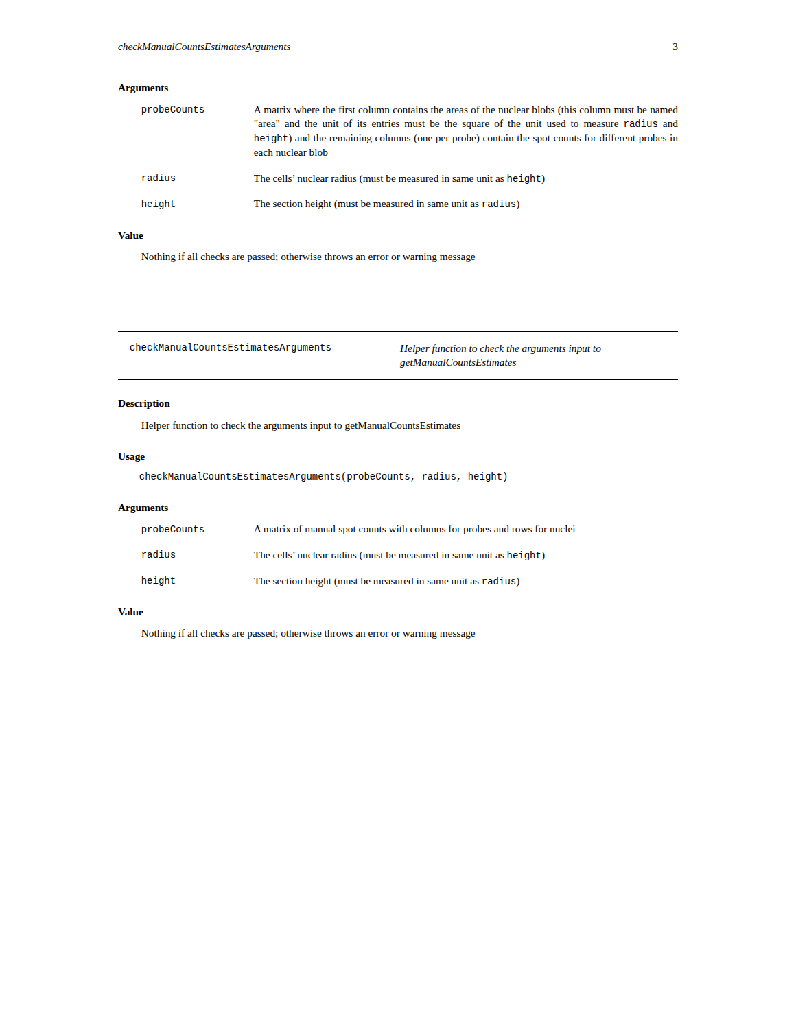checkManualCountsEstimatesArguments 3
Arguments
probeCounts
A matrix where the first column contains the areas of the nuclear blobs (this column must be named "area" and the unit of its entries must be the square of the unit used to measure radius and height) and the remaining columns (one per probe) contain the spot counts for different probes in each nuclear blob
radius
The cells’ nuclear radius (must be measured in same unit as height)
height
The section height (must be measured in same unit as radius)
Value
Nothing if all checks are passed; otherwise throws an error or warning message
checkManualCountsEstimatesArguments
Helper function to check the arguments input to getManualCountsEstimates
Description
Helper function to check the arguments input to getManualCountsEstimates
Usage
checkManualCountsEstimatesArguments(probeCounts, radius, height)
Arguments
probeCounts
A matrix of manual spot counts with columns for probes and rows for nuclei
radius
The cells’ nuclear radius (must be measured in same unit as height)
height
The section height (must be measured in same unit as radius)
Value
Nothing if all checks are passed; otherwise throws an error or warning message